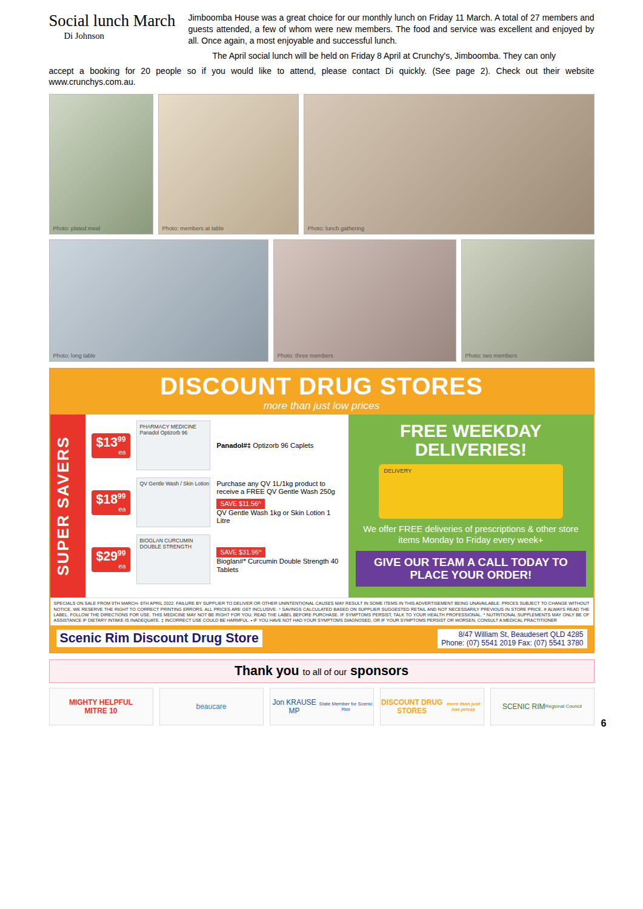Social lunch March
Di Johnson
Jimboomba House was a great choice for our monthly lunch on Friday 11 March. A total of 27 members and guests attended, a few of whom were new members. The food and service was excellent and enjoyed by all. Once again, a most enjoyable and successful lunch.
The April social lunch will be held on Friday 8 April at Crunchy's, Jimboomba. They can only
accept a booking for 20 people so if you would like to attend, please contact Di quickly. (See page 2). Check out their website www.crunchys.com.au.
Photo: plated meal
Photo: members at table
Photo: lunch gathering
Photo: long table
Photo: three members
Photo: two members
DISCOUNT DRUG STORES
more than just low prices
SUPER SAVERS
$1399ea
PHARMACY MEDICINE
Panadol Optizorb 96
Panadol#‡ Optizorb 96 Caplets
$1899ea
QV Gentle Wash / Skin Lotion
Purchase any QV 1L/1kg product to receive a FREE QV Gentle Wash 250g
SAVE $11.56^
QV Gentle Wash 1kg or Skin Lotion 1 Litre
$2999ea
BIOGLAN CURCUMIN DOUBLE STRENGTH
SAVE $31.96^
Bioglan#* Curcumin Double Strength 40 Tablets
FREE WEEKDAY DELIVERIES!
DELIVERY
We offer FREE deliveries of prescriptions & other store items Monday to Friday every week+
GIVE OUR TEAM A CALL TODAY TO PLACE YOUR ORDER!
SPECIALS ON SALE FROM 9TH MARCH- 6TH APRIL 2022. FAILURE BY SUPPLIER TO DELIVER OR OTHER UNINTENTIONAL CAUSES MAY RESULT IN SOME ITEMS IN THIS ADVERTISEMENT BEING UNAVAILABLE. PRICES SUBJECT TO CHANGE WITHOUT NOTICE. WE RESERVE THE RIGHT TO CORRECT PRINTING ERRORS. ALL PRICES ARE GST INCLUSIVE. ^ SAVINGS CALCULATED BASED ON SUPPLIER SUGGESTED RETAIL AND NOT NECESSARILY PREVIOUS IN STORE PRICE. # ALWAYS READ THE LABEL. FOLLOW THE DIRECTIONS FOR USE. THIS MEDICINE MAY NOT BE RIGHT FOR YOU, READ THE LABEL BEFORE PURCHASE. IF SYMPTOMS PERSIST, TALK TO YOUR HEALTH PROFESSIONAL. * NUTRITIONAL SUPPLEMENTS MAY ONLY BE OF ASSISTANCE IF DIETARY INTAKE IS INADEQUATE. ‡ INCORRECT USE COULD BE HARMFUL. • IF YOU HAVE NOT HAD YOUR SYMPTOMS DIAGNOSED, OR IF YOUR SYMPTOMS PERSIST OR WORSEN, CONSULT A MEDICAL PRACTITIONER
Scenic Rim Discount Drug Store
8/47 William St, Beaudesert QLD 4285
Phone: (07) 5541 2019 Fax: (07) 5541 3780
Thank you to all of our sponsors
MIGHTY HELPFUL
MITRE 10
beaucare
Jon KRAUSE MP
State Member for Scenic Rim
DISCOUNT DRUG STORES
more than just low prices
SCENIC RIM
Regional Council
6